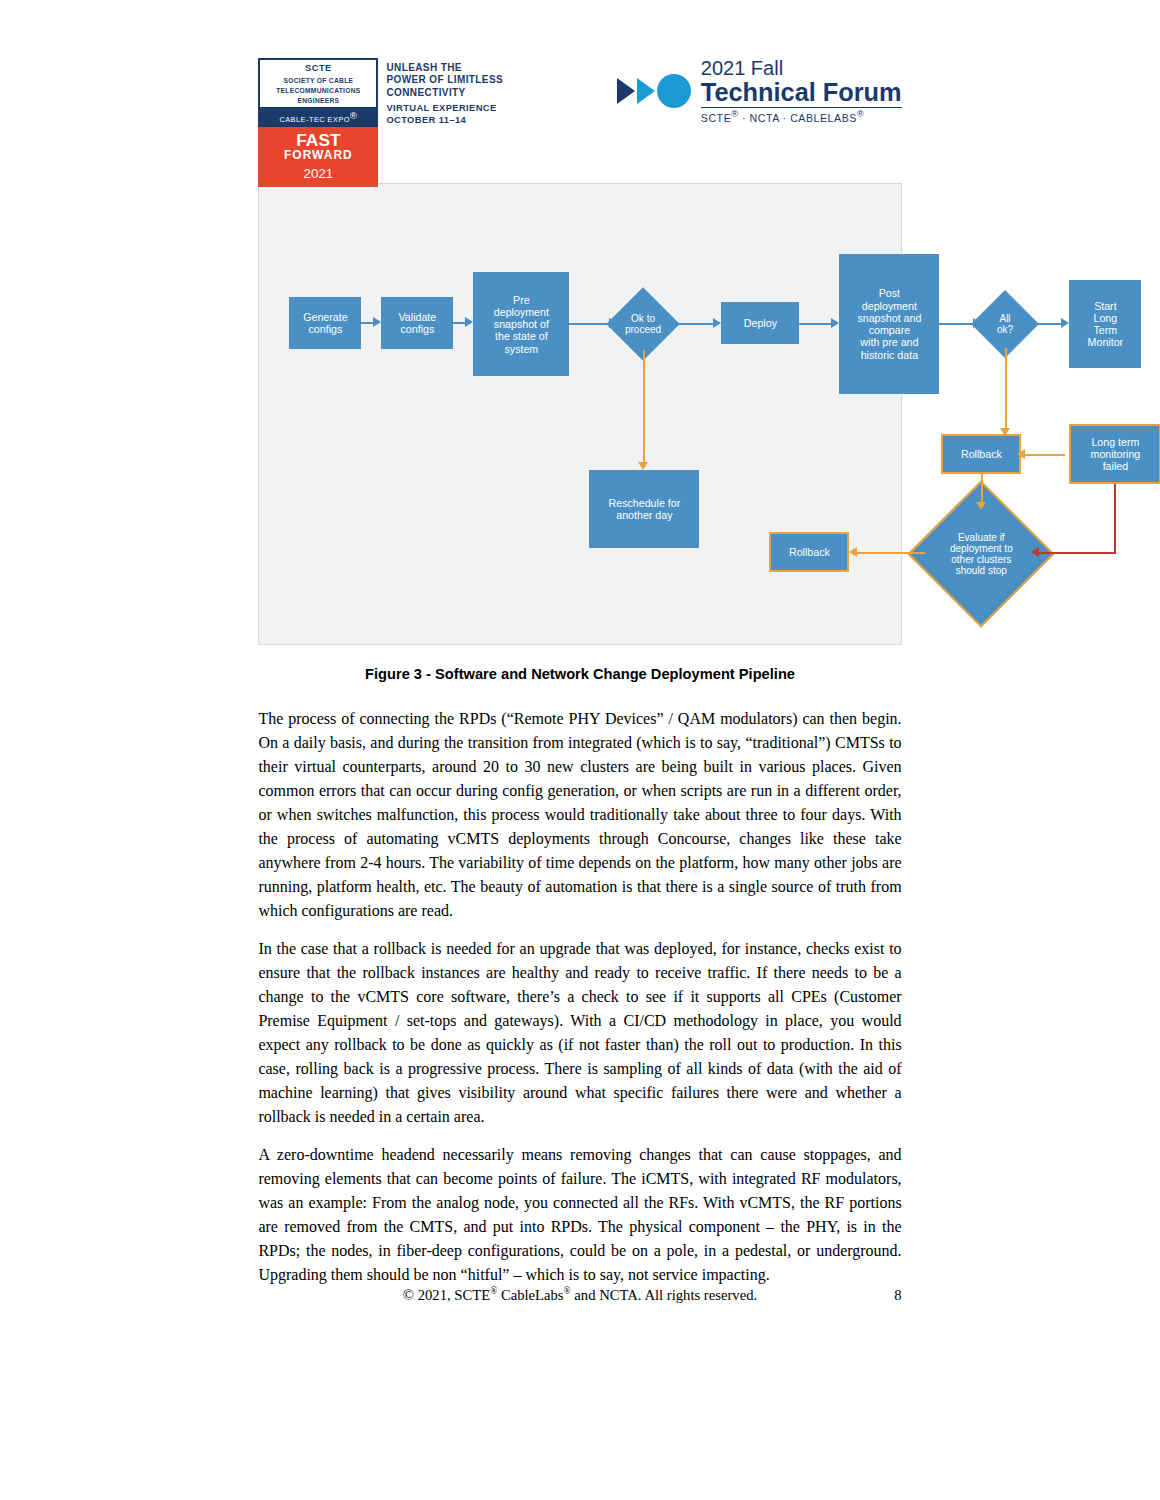SCTESOCIETY OF CABLE TELECOMMUNICATIONS ENGINEERS
CABLE-TEC EXPO®
FASTFORWARD
2021
UNLEASH THE
POWER OF LIMITLESS
CONNECTIVITY
VIRTUAL EXPERIENCE
OCTOBER 11–14
2021 Fall
Technical Forum
SCTE® · NCTA · CABLELABS®
Generate
configs
Validate
configs
Pre
deployment
snapshot of
the state of
system
Ok to
proceed
Deploy
Post
deployment
snapshot and
compare
with pre and
historic data
All
ok?
Start
Long
Term
Monitor
Reschedule for
another day
Rollback
Long term
monitoring
failed
Evaluate if
deployment to
other clusters
should stop
Rollback
Figure 3 - Software and Network Change Deployment Pipeline
The process of connecting the RPDs (“Remote PHY Devices” / QAM modulators) can then begin. On a daily basis, and during the transition from integrated (which is to say, “traditional”) CMTSs to their virtual counterparts, around 20 to 30 new clusters are being built in various places. Given common errors that can occur during config generation, or when scripts are run in a different order, or when switches malfunction, this process would traditionally take about three to four days. With the process of automating vCMTS deployments through Concourse, changes like these take anywhere from 2-4 hours. The variability of time depends on the platform, how many other jobs are running, platform health, etc. The beauty of automation is that there is a single source of truth from which configurations are read.
In the case that a rollback is needed for an upgrade that was deployed, for instance, checks exist to ensure that the rollback instances are healthy and ready to receive traffic. If there needs to be a change to the vCMTS core software, there’s a check to see if it supports all CPEs (Customer Premise Equipment / set-tops and gateways). With a CI/CD methodology in place, you would expect any rollback to be done as quickly as (if not faster than) the roll out to production. In this case, rolling back is a progressive process. There is sampling of all kinds of data (with the aid of machine learning) that gives visibility around what specific failures there were and whether a rollback is needed in a certain area.
A zero-downtime headend necessarily means removing changes that can cause stoppages, and removing elements that can become points of failure. The iCMTS, with integrated RF modulators, was an example: From the analog node, you connected all the RFs. With vCMTS, the RF portions are removed from the CMTS, and put into RPDs. The physical component – the PHY, is in the RPDs; the nodes, in fiber-deep configurations, could be on a pole, in a pedestal, or underground. Upgrading them should be non “hitful” – which is to say, not service impacting.
© 2021, SCTE® CableLabs® and NCTA. All rights reserved.
8